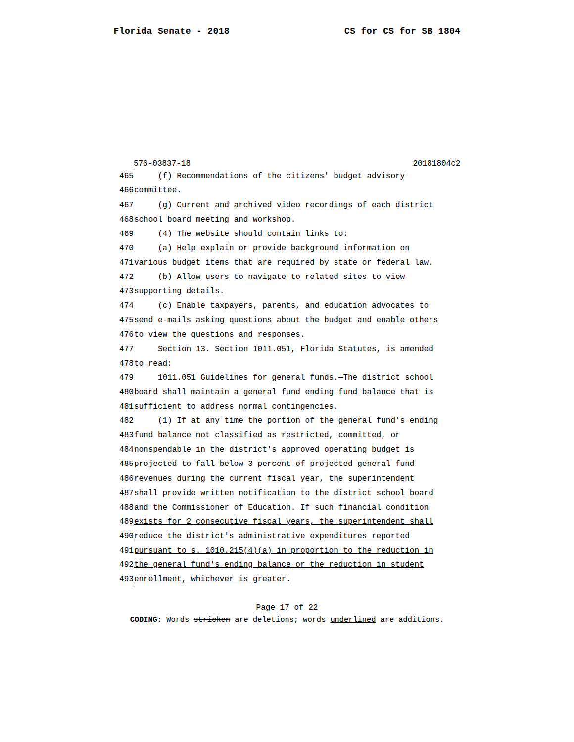Florida Senate - 2018
CS for CS for SB 1804
576-03837-18 20181804c2
| 465 | (f) Recommendations of the citizens' budget advisory |
| 466 | committee. |
| 467 | (g) Current and archived video recordings of each district |
| 468 | school board meeting and workshop. |
| 469 | (4) The website should contain links to: |
| 470 | (a) Help explain or provide background information on |
| 471 | various budget items that are required by state or federal law. |
| 472 | (b) Allow users to navigate to related sites to view |
| 473 | supporting details. |
| 474 | (c) Enable taxpayers, parents, and education advocates to |
| 475 | send e-mails asking questions about the budget and enable others |
| 476 | to view the questions and responses. |
| 477 | Section 13. Section 1011.051, Florida Statutes, is amended |
| 478 | to read: |
| 479 | 1011.051 Guidelines for general funds.—The district school |
| 480 | board shall maintain a general fund ending fund balance that is |
| 481 | sufficient to address normal contingencies. |
| 482 | (1) If at any time the portion of the general fund's ending |
| 483 | fund balance not classified as restricted, committed, or |
| 484 | nonspendable in the district's approved operating budget is |
| 485 | projected to fall below 3 percent of projected general fund |
| 486 | revenues during the current fiscal year, the superintendent |
| 487 | shall provide written notification to the district school board |
| 488 | and the Commissioner of Education. If such financial condition |
| 489 | exists for 2 consecutive fiscal years, the superintendent shall |
| 490 | reduce the district's administrative expenditures reported |
| 491 | pursuant to s. 1010.215(4)(a) in proportion to the reduction in |
| 492 | the general fund's ending balance or the reduction in student |
| 493 | enrollment, whichever is greater. |
Page 17 of 22
CODING: Words stricken are deletions; words underlined are additions.